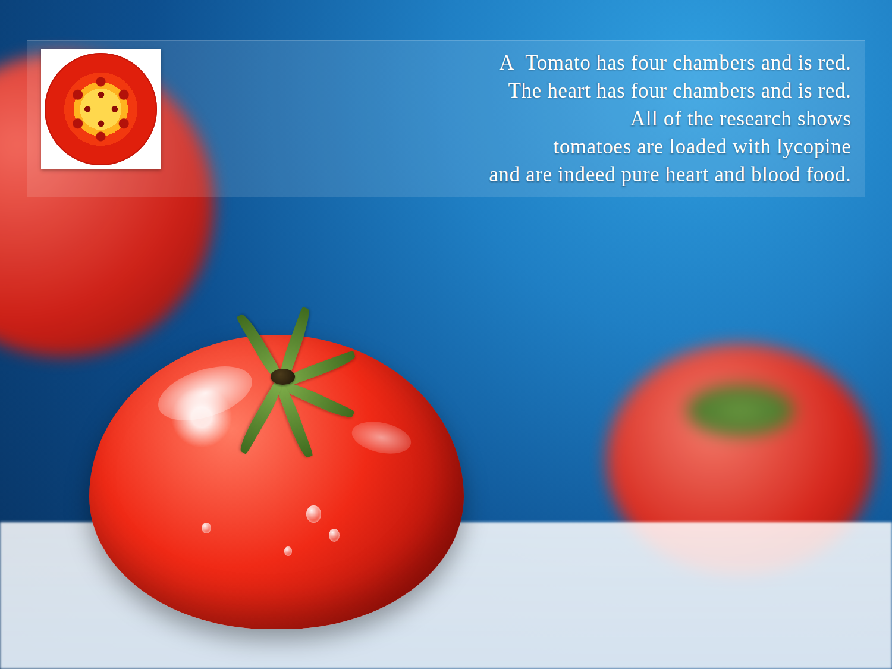A Tomato has four chambers and is red.
The heart has four chambers and is red.
All of the research shows
tomatoes are loaded with lycopine
and are indeed pure heart and blood food.